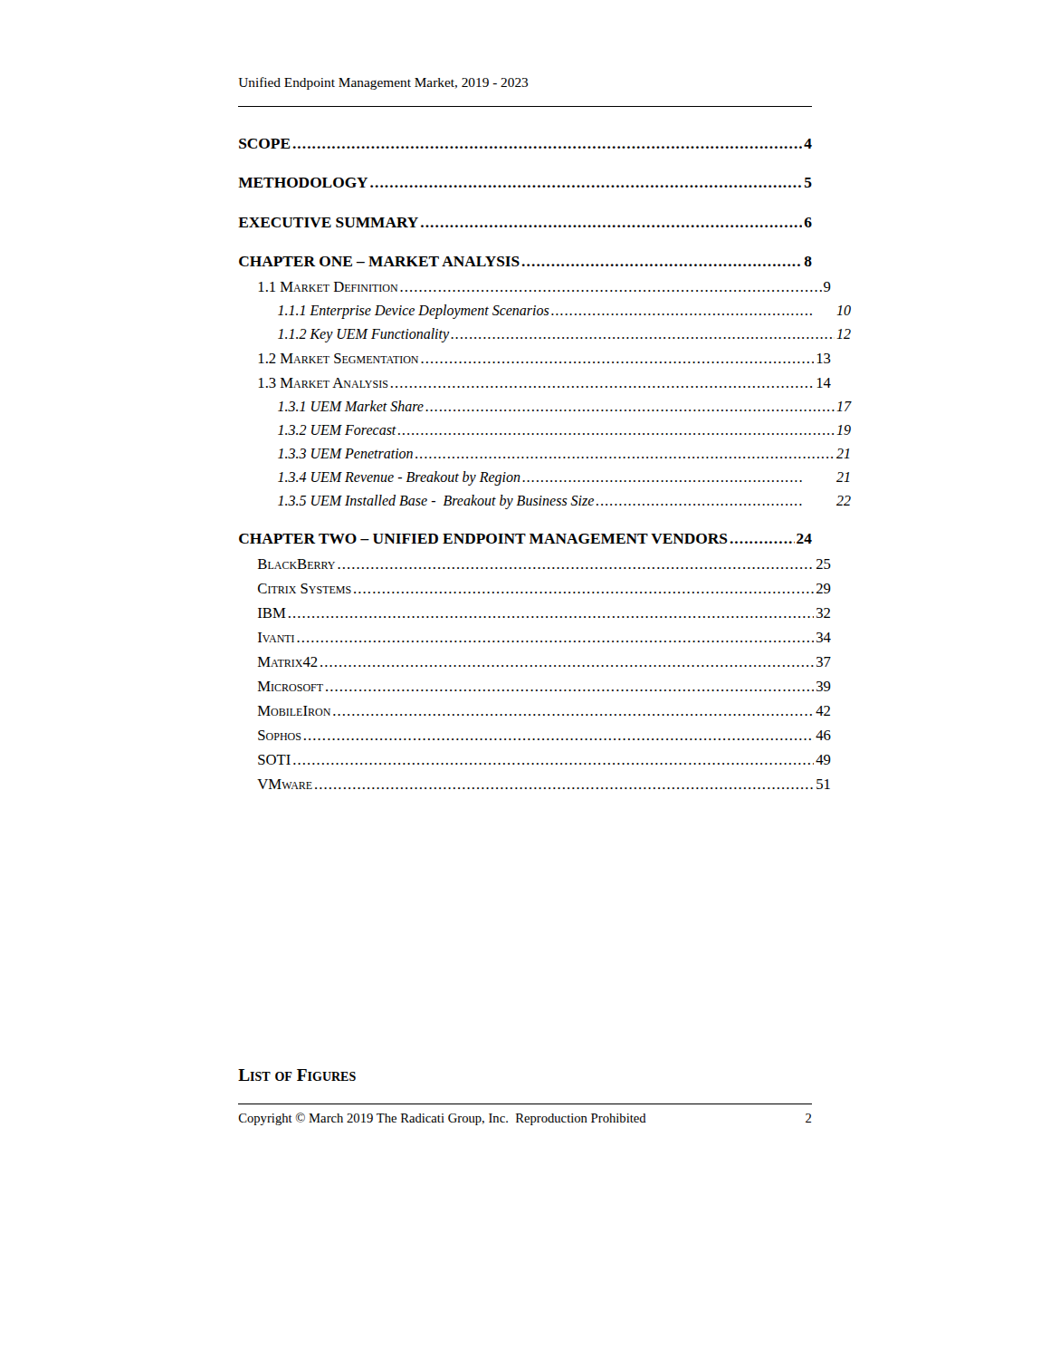Unified Endpoint Management Market, 2019 - 2023
SCOPE ................................................................................................................... 4
METHODOLOGY ................................................................................................. 5
EXECUTIVE SUMMARY ....................................................................................... 6
CHAPTER ONE – MARKET ANALYSIS ................................................................. 8
1.1 Market Definition ................................................................................................. 9
1.1.1 Enterprise Device Deployment Scenarios ......................................................... 10
1.1.2 Key UEM Functionality ..................................................................................... 12
1.2 Market Segmentation ......................................................................................... 13
1.3 Market Analysis ................................................................................................. 14
1.3.1 UEM Market Share ............................................................................................. 17
1.3.2 UEM Forecast ..................................................................................................... 19
1.3.3 UEM Penetration ................................................................................................. 21
1.3.4 UEM Revenue - Breakout by Region ............................................................. 21
1.3.5 UEM Installed Base - Breakout by Business Size ............................................. 22
CHAPTER TWO – UNIFIED ENDPOINT MANAGEMENT VENDORS ............... 24
BlackBerry ................................................................................................................. 25
Citrix Systems ......................................................................................................... 29
IBM ................................................................................................................................. 32
Ivanti ......................................................................................................................... 34
Matrix42 ..................................................................................................................... 37
Microsoft ..................................................................................................................... 39
MobileIron ................................................................................................................. 42
Sophos ......................................................................................................................... 46
SOTI ............................................................................................................................. 49
VMware ....................................................................................................................... 51
List of Figures
Copyright © March 2019 The Radicati Group, Inc. Reproduction Prohibited 2